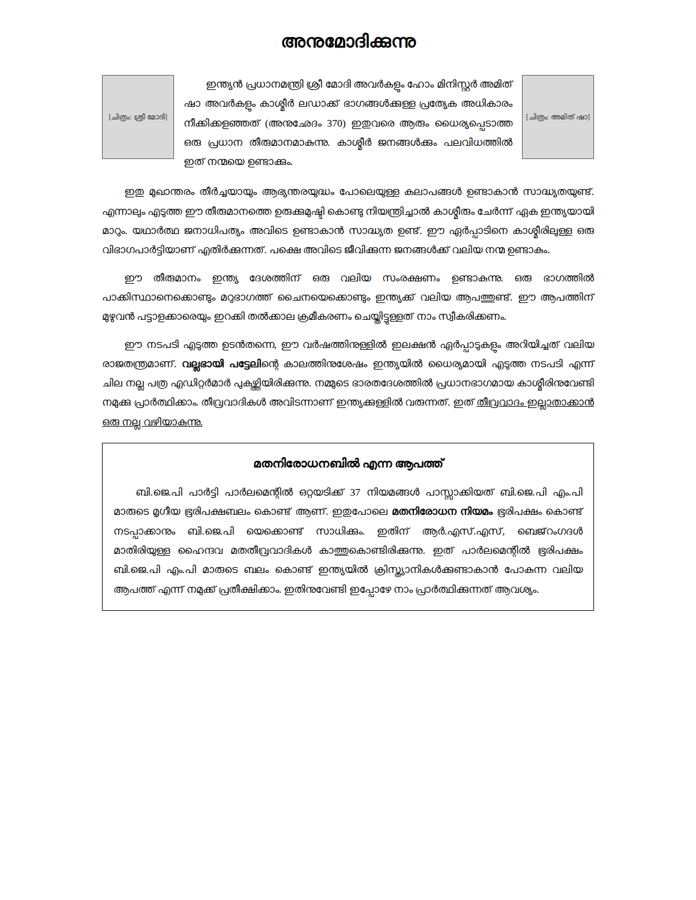അനുമോദിക്കുന്നു
[ചിത്രം: ശ്രീ മോദി]
[ചിത്രം: അമിത് ഷാ]
ഇന്ത്യൻ പ്രധാനമന്ത്രി ശ്രീ മോദി അവർകളും ഹോം മിനിസ്റ്റർ അമിത് ഷാ അവർകളും കാശ്മീർ ലഡാക്ക് ഭാഗങ്ങൾക്കുള്ള പ്രത്യേക അധികാരം നീക്കിക്കളഞ്ഞത് (അനുഛേദം 370) ഇതുവരെ ആരും ധൈര്യപ്പെടാത്ത ഒരു പ്രധാന തീരുമാനമാകുന്നു. കാശ്മീർ ജനങ്ങൾക്കും പലവിധത്തിൽ ഇത് നന്മയെ ഉണ്ടാക്കും.
ഇതു മുഖാന്തരം തീർച്ചയായും ആഭ്യന്തരയുദ്ധം പോലെയുള്ള കലാപങ്ങൾ ഉണ്ടാകാൻ സാദ്ധ്യതയുണ്ട്. എന്നാലും എടുത്ത ഈ തീരുമാനത്തെ ഉരുക്കുമുഷ്ടി കൊണ്ടു നിയന്ത്രിച്ചാൽ കാശ്മീരും ചേർന്ന് ഏക ഇന്ത്യയായി മാറും. യഥാർത്ഥ ജനാധിപത്യം അവിടെ ഉണ്ടാകാൻ സാദ്ധ്യത ഉണ്ട്. ഈ ഏർപ്പാടിനെ കാശ്മീരിലുള്ള ഒരു വിഭാഗപാർട്ടിയാണ് എതിർക്കുന്നത്. പക്ഷെ അവിടെ ജീവിക്കുന്ന ജനങ്ങൾക്ക് വലിയ നന്മ ഉണ്ടാകും.
ഈ തീരുമാനം ഇന്ത്യ ദേശത്തിന് ഒരു വലിയ സംരക്ഷണം ഉണ്ടാകുന്നു. ഒരു ഭാഗത്തിൽ പാക്കിസ്ഥാനെക്കൊണ്ടും മറുഭാഗത്ത് ചൈനയെക്കൊണ്ടും ഇന്ത്യക്ക് വലിയ ആപത്തുണ്ട്. ഈ ആപത്തിന് മുഴുവൻ പട്ടാളക്കാരെയും ഇറക്കി തൽക്കാല ക്രമീകരണം ചെയ്തിട്ടുള്ളത് നാം സ്വീകരിക്കണം.
ഈ നടപടി എടുത്ത ഉടൻതന്നെ, ഈ വർഷത്തിനുള്ളിൽ ഇലക്ഷൻ ഏർപ്പാടുകളും അറിയിച്ചത് വലിയ രാജതന്ത്രമാണ്. വല്ലഭായി പട്ടേലിന്റെ കാലത്തിനുശേഷം ഇന്ത്യയിൽ ധൈര്യമായി എടുത്ത നടപടി എന്ന് ചില നല്ല പത്ര എഡിറ്റർമാർ പുകഴ്ത്തിയിരിക്കുന്നു. നമ്മുടെ ഭാരതദേശത്തിൽ പ്രധാനഭാഗമായ കാശ്മീരിനുവേണ്ടി നമുക്കു പ്രാർത്ഥിക്കാം. തീവ്രവാദികൾ അവിടന്നാണ് ഇന്ത്യക്കുള്ളിൽ വരുന്നത്. ഇത് തീവ്രവാദം ഇല്ലാതാക്കാൻ ഒരു നല്ല വഴിയാകുന്നു.
മതനിരോധനബിൽ എന്ന ആപത്ത്
ബി.ജെ.പി പാർട്ടി പാർലമെന്റിൽ ഒറ്റയടിക്ക് 37 നിയമങ്ങൾ പാസ്സാക്കിയത് ബി.ജെ.പി എം.പി മാരുടെ മൃഗീയ ഭൂരിപക്ഷബലം കൊണ്ട് ആണ്. ഇതുപോലെ മതനിരോധന നിയമം ഭൂരിപക്ഷം കൊണ്ട് നടപ്പാക്കാനും ബി.ജെ.പി യെക്കൊണ്ട് സാധിക്കും. ഇതിന് ആർ.എസ്.എസ്, ബെജ്‌റംഗദൾ മാതിരിയുള്ള ഹൈന്ദവ മതതീവ്രവാദികൾ കാത്തുകൊണ്ടിരിക്കുന്നു. ഇത് പാർലമെന്റിൽ ഭൂരിപക്ഷം ബി.ജെ.പി എം.പി മാരുടെ ബലം കൊണ്ട് ഇന്ത്യയിൽ ക്രിസ്ത്യാനികൾക്കുണ്ടാകാൻ പോകുന്ന വലിയ ആപത്ത് എന്ന് നമുക്ക് പ്രതീക്ഷിക്കാം. ഇതിനുവേണ്ടി ഇപ്പോഴേ നാം പ്രാർത്ഥിക്കുന്നത് ആവശ്യം.